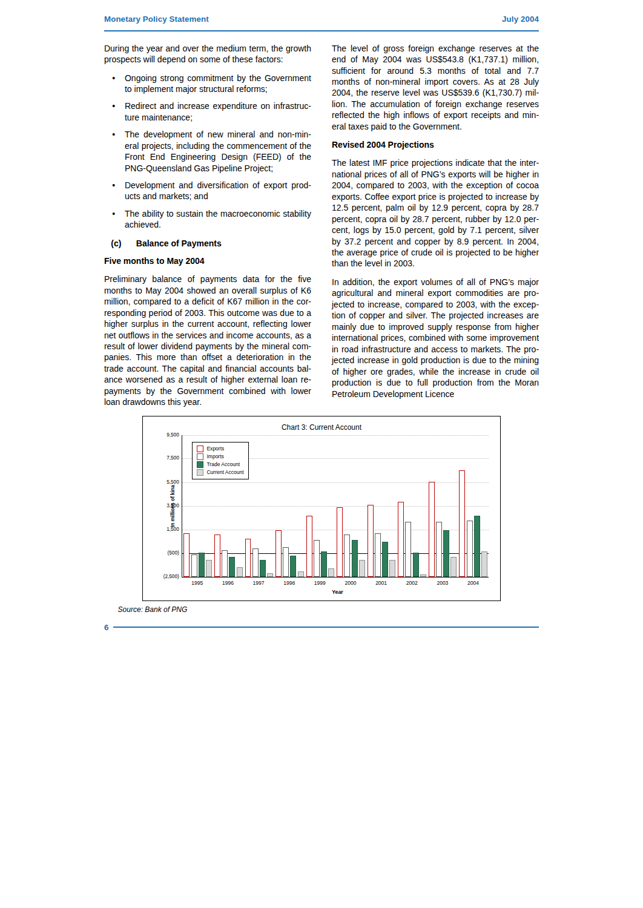Monetary Policy Statement
July 2004
During the year and over the medium term, the growth prospects will depend on some of these factors:
Ongoing strong commitment by the Government to implement major structural reforms;
Redirect and increase expenditure on infrastructure maintenance;
The development of new mineral and non-mineral projects, including the commencement of the Front End Engineering Design (FEED) of the PNG-Queensland Gas Pipeline Project;
Development and diversification of export products and markets; and
The ability to sustain the macroeconomic stability achieved.
(c)
Balance of Payments
Five months to May 2004
Preliminary balance of payments data for the five months to May 2004 showed an overall surplus of K6 million, compared to a deficit of K67 million in the corresponding period of 2003. This outcome was due to a higher surplus in the current account, reflecting lower net outflows in the services and income accounts, as a result of lower dividend payments by the mineral companies. This more than offset a deterioration in the trade account. The capital and financial accounts balance worsened as a result of higher external loan repayments by the Government combined with lower loan drawdowns this year.
The level of gross foreign exchange reserves at the end of May 2004 was US$543.8 (K1,737.1) million, sufficient for around 5.3 months of total and 7.7 months of non-mineral import covers. As at 28 July 2004, the reserve level was US$539.6 (K1,730.7) million. The accumulation of foreign exchange reserves reflected the high inflows of export receipts and mineral taxes paid to the Government.
Revised 2004 Projections
The latest IMF price projections indicate that the international prices of all of PNG’s exports will be higher in 2004, compared to 2003, with the exception of cocoa exports. Coffee export price is projected to increase by 12.5 percent, palm oil by 12.9 percent, copra by 28.7 percent, copra oil by 28.7 percent, rubber by 12.0 percent, logs by 15.0 percent, gold by 7.1 percent, silver by 37.2 percent and copper by 8.9 percent. In 2004, the average price of crude oil is projected to be higher than the level in 2003.
In addition, the export volumes of all of PNG’s major agricultural and mineral export commodities are projected to increase, compared to 2003, with the exception of copper and silver. The projected increases are mainly due to improved supply response from higher international prices, combined with some improvement in road infrastructure and access to markets. The projected increase in gold production is due to the mining of higher ore grades, while the increase in crude oil production is due to full production from the Moran Petroleum Development Licence
Chart 3: Current Account
In millions of kina
9,500 7,500 5,500 3,500 1,500 (500) (2,500)
Exports
Imports
Trade Account
Current Account
1995199619971998199920002001200220032004
Year
Source: Bank of PNG
6